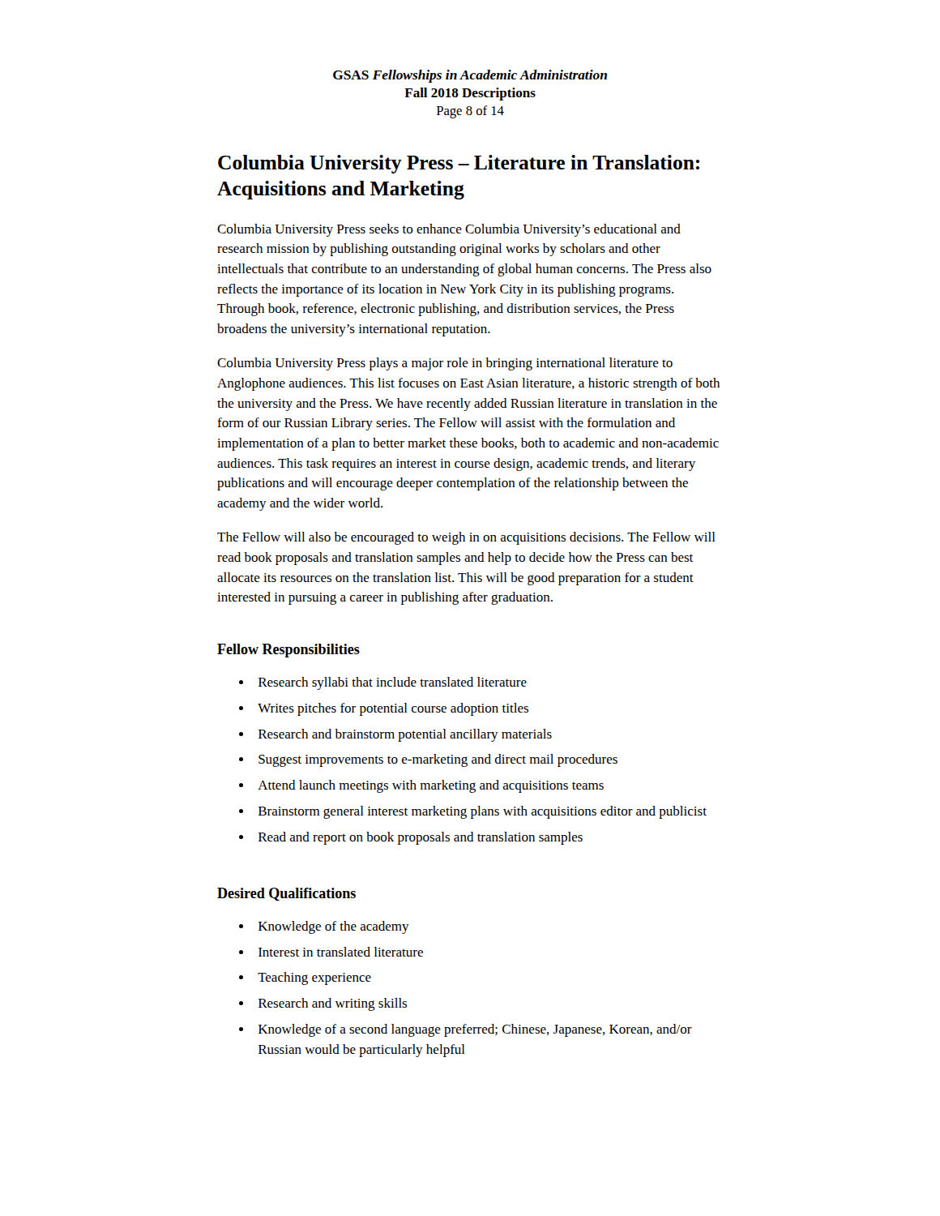GSAS Fellowships in Academic Administration
Fall 2018 Descriptions
Page 8 of 14
Columbia University Press – Literature in Translation: Acquisitions and Marketing
Columbia University Press seeks to enhance Columbia University’s educational and research mission by publishing outstanding original works by scholars and other intellectuals that contribute to an understanding of global human concerns. The Press also reflects the importance of its location in New York City in its publishing programs. Through book, reference, electronic publishing, and distribution services, the Press broadens the university’s international reputation.
Columbia University Press plays a major role in bringing international literature to Anglophone audiences. This list focuses on East Asian literature, a historic strength of both the university and the Press. We have recently added Russian literature in translation in the form of our Russian Library series. The Fellow will assist with the formulation and implementation of a plan to better market these books, both to academic and non-academic audiences. This task requires an interest in course design, academic trends, and literary publications and will encourage deeper contemplation of the relationship between the academy and the wider world.
The Fellow will also be encouraged to weigh in on acquisitions decisions. The Fellow will read book proposals and translation samples and help to decide how the Press can best allocate its resources on the translation list. This will be good preparation for a student interested in pursuing a career in publishing after graduation.
Fellow Responsibilities
Research syllabi that include translated literature
Writes pitches for potential course adoption titles
Research and brainstorm potential ancillary materials
Suggest improvements to e-marketing and direct mail procedures
Attend launch meetings with marketing and acquisitions teams
Brainstorm general interest marketing plans with acquisitions editor and publicist
Read and report on book proposals and translation samples
Desired Qualifications
Knowledge of the academy
Interest in translated literature
Teaching experience
Research and writing skills
Knowledge of a second language preferred; Chinese, Japanese, Korean, and/or Russian would be particularly helpful